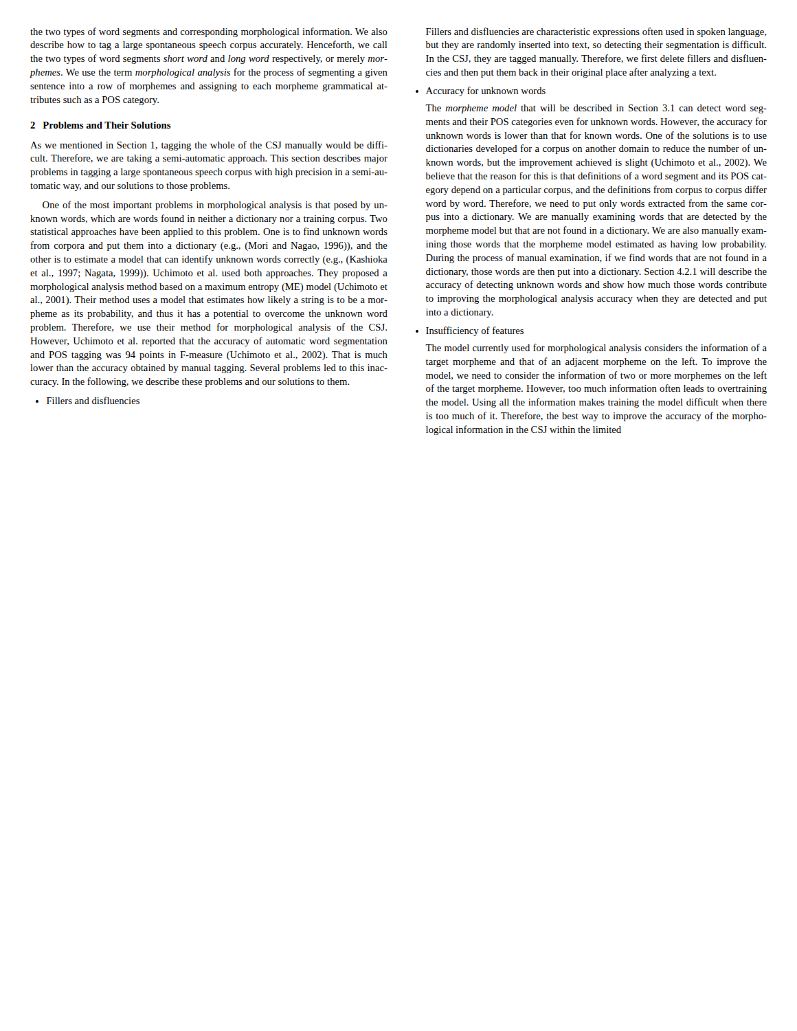the two types of word segments and corresponding morphological information. We also describe how to tag a large spontaneous speech corpus accurately. Henceforth, we call the two types of word segments short word and long word respectively, or merely morphemes. We use the term morphological analysis for the process of segmenting a given sentence into a row of morphemes and assigning to each morpheme grammatical attributes such as a POS category.
2 Problems and Their Solutions
As we mentioned in Section 1, tagging the whole of the CSJ manually would be difficult. Therefore, we are taking a semi-automatic approach. This section describes major problems in tagging a large spontaneous speech corpus with high precision in a semi-automatic way, and our solutions to those problems.
One of the most important problems in morphological analysis is that posed by unknown words, which are words found in neither a dictionary nor a training corpus. Two statistical approaches have been applied to this problem. One is to find unknown words from corpora and put them into a dictionary (e.g., (Mori and Nagao, 1996)), and the other is to estimate a model that can identify unknown words correctly (e.g., (Kashioka et al., 1997; Nagata, 1999)). Uchimoto et al. used both approaches. They proposed a morphological analysis method based on a maximum entropy (ME) model (Uchimoto et al., 2001). Their method uses a model that estimates how likely a string is to be a morpheme as its probability, and thus it has a potential to overcome the unknown word problem. Therefore, we use their method for morphological analysis of the CSJ. However, Uchimoto et al. reported that the accuracy of automatic word segmentation and POS tagging was 94 points in F-measure (Uchimoto et al., 2002). That is much lower than the accuracy obtained by manual tagging. Several problems led to this inaccuracy. In the following, we describe these problems and our solutions to them.
Fillers and disfluencies
Fillers and disfluencies are characteristic expressions often used in spoken language, but they are randomly inserted into text, so detecting their segmentation is difficult. In the CSJ, they are tagged manually. Therefore, we first delete fillers and disfluencies and then put them back in their original place after analyzing a text.
Accuracy for unknown words
The morpheme model that will be described in Section 3.1 can detect word segments and their POS categories even for unknown words. However, the accuracy for unknown words is lower than that for known words. One of the solutions is to use dictionaries developed for a corpus on another domain to reduce the number of unknown words, but the improvement achieved is slight (Uchimoto et al., 2002). We believe that the reason for this is that definitions of a word segment and its POS category depend on a particular corpus, and the definitions from corpus to corpus differ word by word. Therefore, we need to put only words extracted from the same corpus into a dictionary. We are manually examining words that are detected by the morpheme model but that are not found in a dictionary. We are also manually examining those words that the morpheme model estimated as having low probability. During the process of manual examination, if we find words that are not found in a dictionary, those words are then put into a dictionary. Section 4.2.1 will describe the accuracy of detecting unknown words and show how much those words contribute to improving the morphological analysis accuracy when they are detected and put into a dictionary.
Insufficiency of features
The model currently used for morphological analysis considers the information of a target morpheme and that of an adjacent morpheme on the left. To improve the model, we need to consider the information of two or more morphemes on the left of the target morpheme. However, too much information often leads to overtraining the model. Using all the information makes training the model difficult when there is too much of it. Therefore, the best way to improve the accuracy of the morphological information in the CSJ within the limited